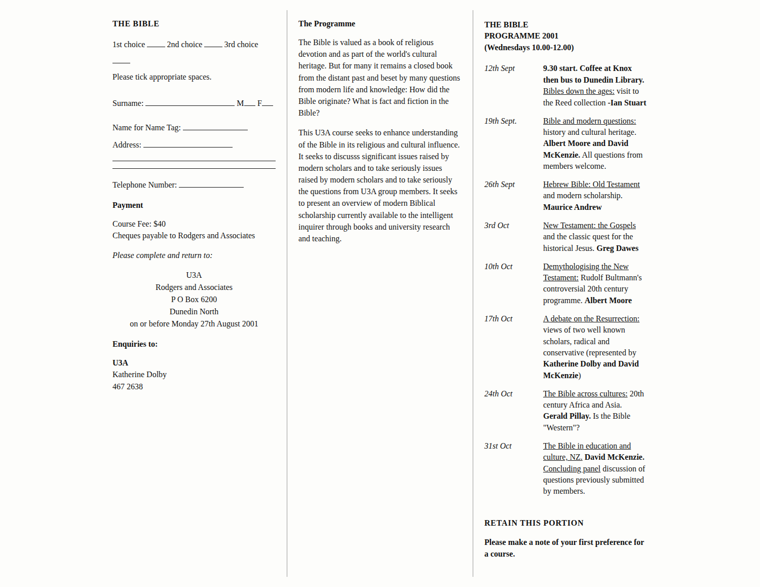THE BIBLE
1st choice 2nd choice 3rd choice
Please tick appropriate spaces.
Surname: M F
Name for Name Tag:
Address:
Telephone Number:
Payment
Course Fee: $40
Cheques payable to Rodgers and Associates
Please complete and return to:
U3A
Rodgers and Associates
P O Box 6200
Dunedin North
on or before Monday 27th August 2001
Enquiries to:
U3A
Katherine Dolby
467 2638
The Programme
The Bible is valued as a book of religious devotion and as part of the world's cultural heritage. But for many it remains a closed book from the distant past and beset by many questions from modern life and knowledge: How did the Bible originate? What is fact and fiction in the Bible?
This U3A course seeks to enhance understanding of the Bible in its religious and cultural influence. It seeks to discusss significant issues raised by modern scholars and to take seriously issues raised by modern scholars and to take seriously the questions from U3A group members. It seeks to present an overview of modern Biblical scholarship currently available to the intelligent inquirer through books and university research and teaching.
THE BIBLE
PROGRAMME 2001
(Wednesdays 10.00-12.00)
| 12th Sept | 9.30 start. Coffee at Knox then bus to Dunedin Library. Bibles down the ages: visit to the Reed collection -Ian Stuart |
| 19th Sept. | Bible and modern questions: history and cultural heritage. Albert Moore and David McKenzie. All questions from members welcome. |
| 26th Sept | Hebrew Bible: Old Testament and modern scholarship. Maurice Andrew |
| 3rd Oct | New Testament: the Gospels and the classic quest for the historical Jesus. Greg Dawes |
| 10th Oct | Demythologising the New Testament: Rudolf Bultmann's controversial 20th century programme. Albert Moore |
| 17th Oct | A debate on the Resurrection: views of two well known scholars, radical and conservative (represented by Katherine Dolby and David McKenzie ) |
| 24th Oct | The Bible across cultures: 20th century Africa and Asia. Gerald Pillay. Is the Bible "Western"? |
| 31st Oct | The Bible in education and culture, NZ. David McKenzie. Concluding panel discussion of questions previously submitted by members. |
RETAIN THIS PORTION
Please make a note of your first preference for a course.